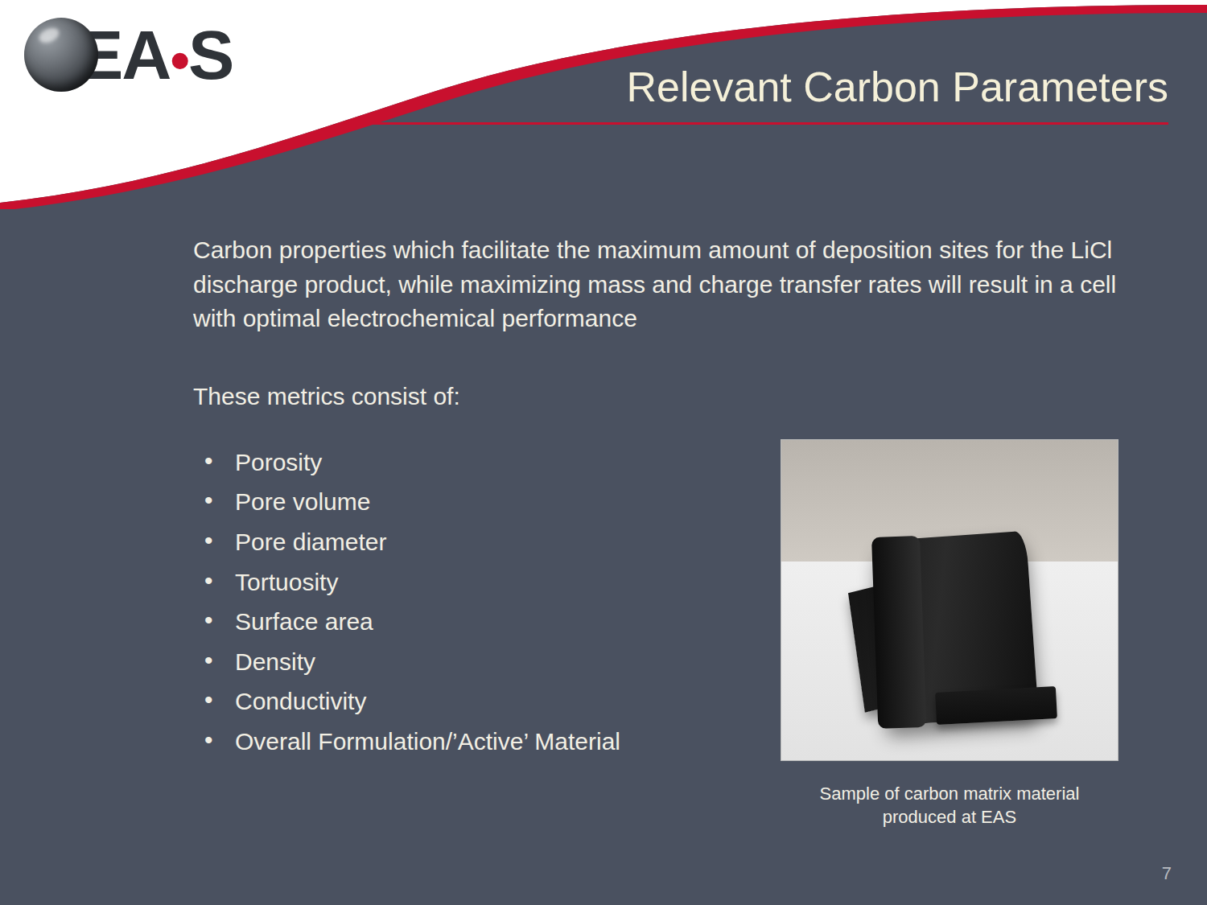EA•S
Relevant Carbon Parameters
Carbon properties which facilitate the maximum amount of deposition sites for the LiCl discharge product, while maximizing mass and charge transfer rates will result in a cell with optimal electrochemical performance
These metrics consist of:
Porosity
Pore volume
Pore diameter
Tortuosity
Surface area
Density
Conductivity
Overall Formulation/’Active’ Material
Sample of carbon matrix material
produced at EAS
7